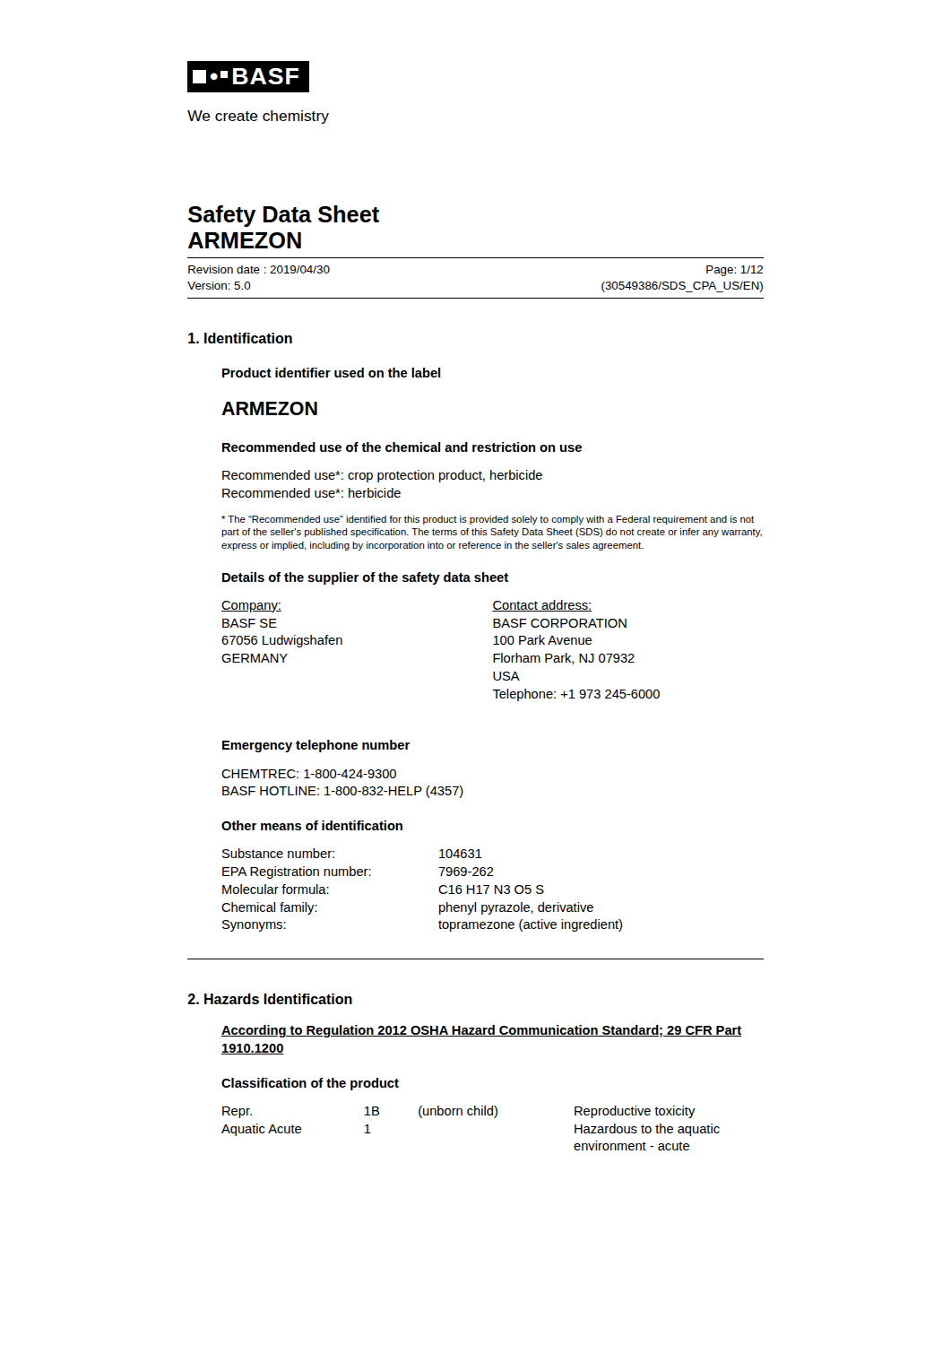• BASF
We create chemistry
Safety Data SheetARMEZON
| Revision date : 2019/04/30 | Page: 1/12 |
| Version: 5.0 | (30549386/SDS_CPA_US/EN) |
1. Identification
Product identifier used on the label
ARMEZON
Recommended use of the chemical and restriction on use
Recommended use*: crop protection product, herbicide
Recommended use*: herbicide
* The “Recommended use” identified for this product is provided solely to comply with a Federal requirement and is not part of the seller's published specification. The terms of this Safety Data Sheet (SDS) do not create or infer any warranty, express or implied, including by incorporation into or reference in the seller's sales agreement.
Details of the supplier of the safety data sheet
| Company: BASF SE 67056 Ludwigshafen GERMANY | Contact address: BASF CORPORATION 100 Park Avenue Florham Park, NJ 07932 USA Telephone: +1 973 245-6000 |
Emergency telephone number
CHEMTREC: 1-800-424-9300
BASF HOTLINE: 1-800-832-HELP (4357)
Other means of identification
| Substance number: | 104631 |
| EPA Registration number: | 7969-262 |
| Molecular formula: | C16 H17 N3 O5 S |
| Chemical family: | phenyl pyrazole, derivative |
| Synonyms: | topramezone (active ingredient) |
2. Hazards Identification
According to Regulation 2012 OSHA Hazard Communication Standard; 29 CFR Part 1910.1200
Classification of the product
| Repr. | 1B | (unborn child) | Reproductive toxicity |
| Aquatic Acute | 1 | | Hazardous to the aquatic environment - acute |